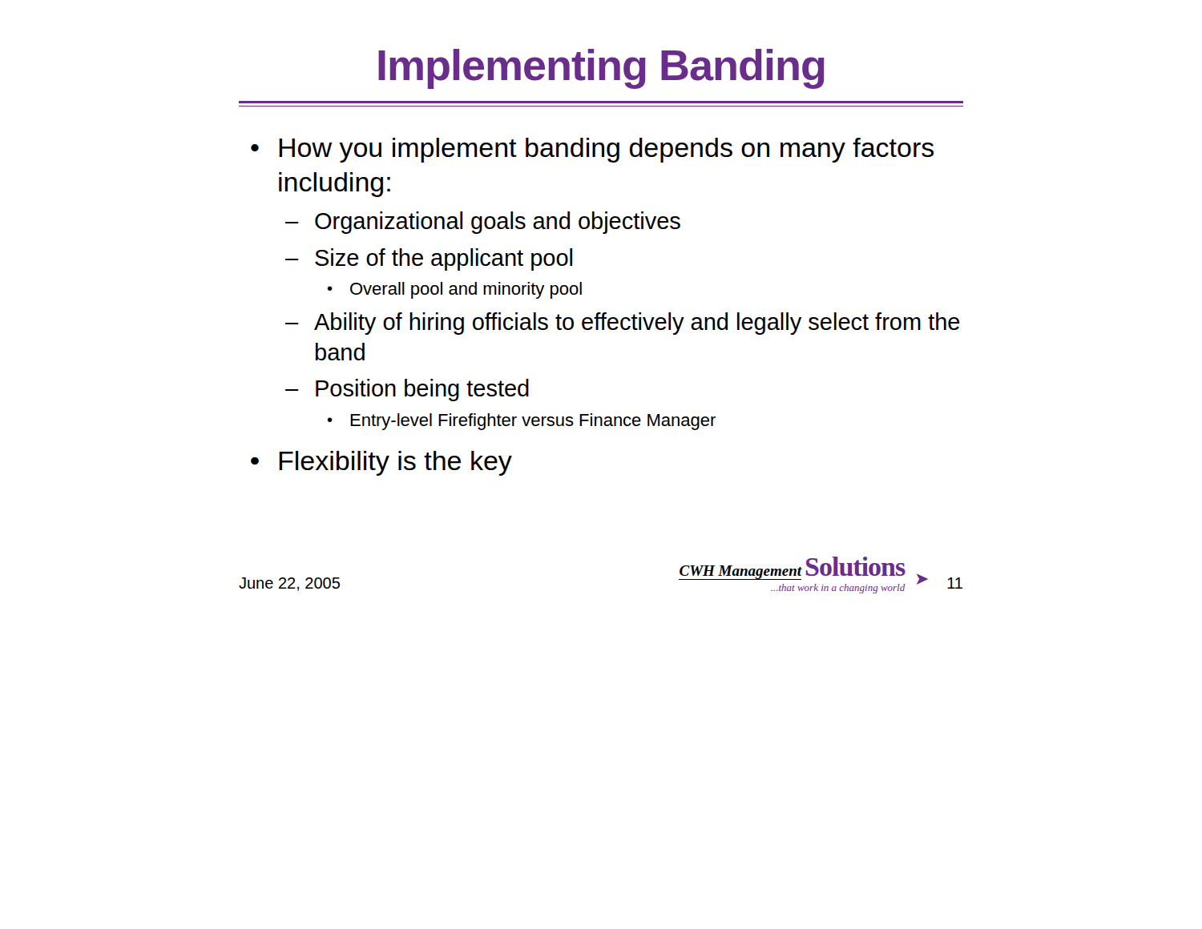Implementing Banding
How you implement banding depends on many factors including:
Organizational goals and objectives
Size of the applicant pool
Overall pool and minority pool
Ability of hiring officials to effectively and legally select from the band
Position being tested
Entry-level Firefighter versus Finance Manager
Flexibility is the key
June 22, 2005
CWH Management Solutions
...that work in a changing world
➤
11